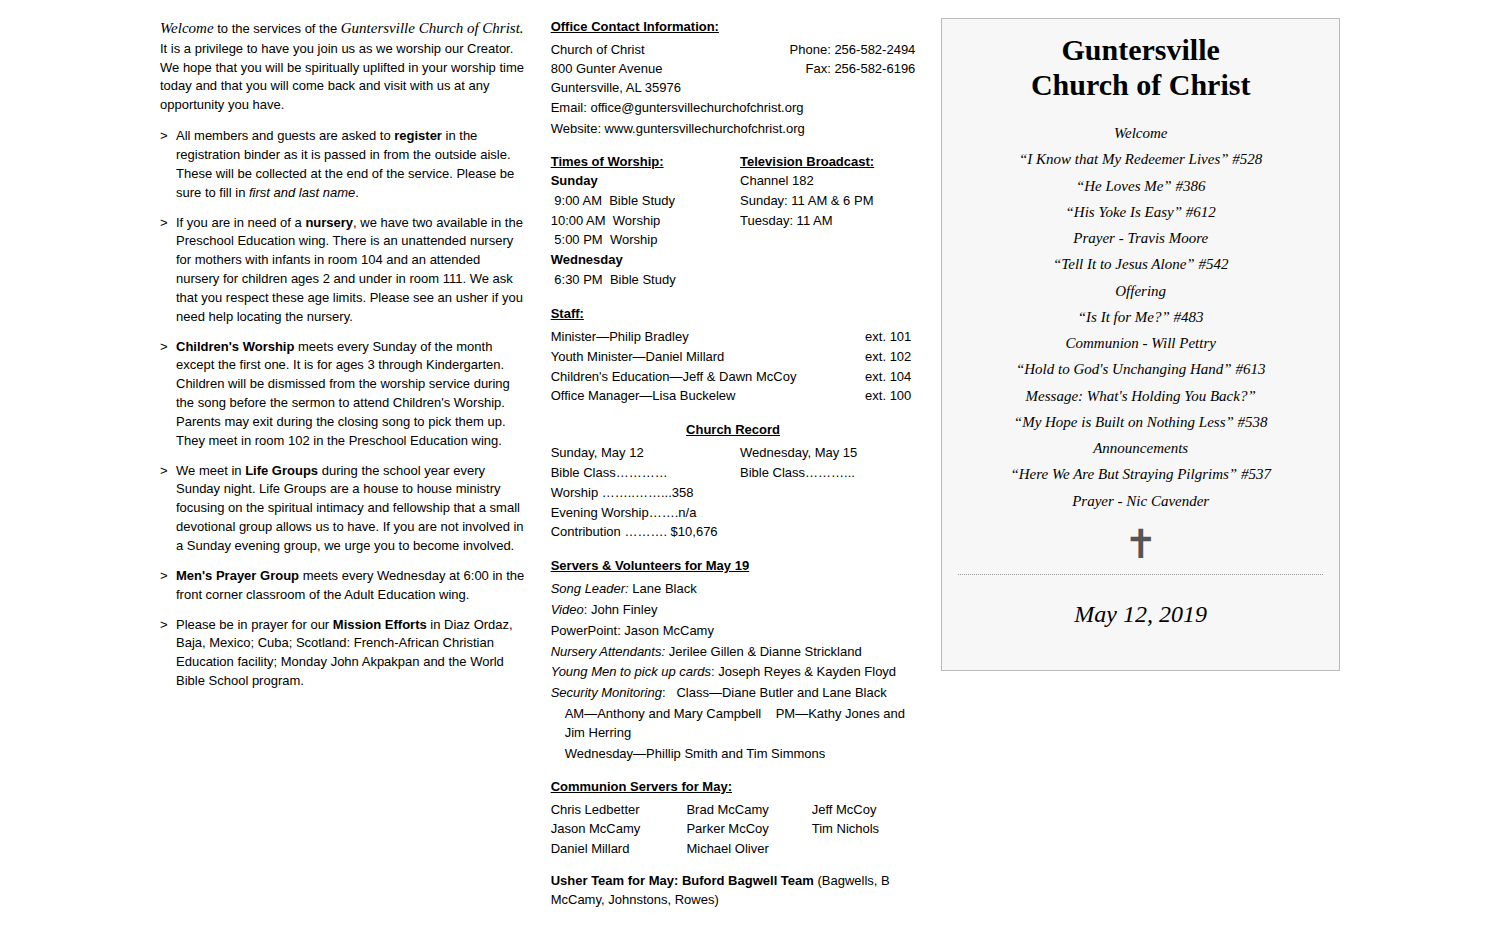Welcome to the services of the Guntersville Church of Christ. It is a privilege to have you join us as we worship our Creator. We hope that you will be spiritually uplifted in your worship time today and that you will come back and visit with us at any opportunity you have.
All members and guests are asked to register in the registration binder as it is passed in from the outside aisle. These will be collected at the end of the service. Please be sure to fill in first and last name.
If you are in need of a nursery, we have two available in the Preschool Education wing. There is an unattended nursery for mothers with infants in room 104 and an attended nursery for children ages 2 and under in room 111. We ask that you respect these age limits. Please see an usher if you need help locating the nursery.
Children's Worship meets every Sunday of the month except the first one. It is for ages 3 through Kindergarten. Children will be dismissed from the worship service during the song before the sermon to attend Children's Worship. Parents may exit during the closing song to pick them up. They meet in room 102 in the Preschool Education wing.
We meet in Life Groups during the school year every Sunday night. Life Groups are a house to house ministry focusing on the spiritual intimacy and fellowship that a small devotional group allows us to have. If you are not involved in a Sunday evening group, we urge you to become involved.
Men's Prayer Group meets every Wednesday at 6:00 in the front corner classroom of the Adult Education wing.
Please be in prayer for our Mission Efforts in Diaz Ordaz, Baja, Mexico; Cuba; Scotland: French-African Christian Education facility; Monday John Akpakpan and the World Bible School program.
Office Contact Information:
Church of Christ Phone: 256-582-2494
800 Gunter Avenue Fax: 256-582-6196
Guntersville, AL 35976
Email: office@guntersvillechurchofchrist.org
Website: www.guntersvillechurchofchrist.org
Times of Worship:
Television Broadcast:
Sunday
9:00 AM Bible Study
10:00 AM Worship
5:00 PM Worship
Wednesday
6:30 PM Bible Study
Channel 182
Sunday: 11 AM & 6 PM
Tuesday: 11 AM
Staff:
| Minister—Philip Bradley | ext. 101 |
| Youth Minister—Daniel Millard | ext. 102 |
| Children's Education—Jeff & Dawn McCoy | ext. 104 |
| Office Manager—Lisa Buckelew | ext. 100 |
Church Record
Sunday, May 12
Bible Class…………
Worship ……..……...358
Evening Worship…….n/a
Contribution ………. $10,676
Wednesday, May 15
Bible Class………...
Servers & Volunteers for May 19
Song Leader: Lane Black
Video: John Finley
PowerPoint: Jason McCamy
Nursery Attendants: Jerilee Gillen & Dianne Strickland
Young Men to pick up cards: Joseph Reyes & Kayden Floyd
Security Monitoring: Class—Diane Butler and Lane Black
AM—Anthony and Mary Campbell PM—Kathy Jones and Jim Herring
Wednesday—Phillip Smith and Tim Simmons
Communion Servers for May:
| Chris Ledbetter | Brad McCamy | Jeff McCoy |
| Jason McCamy | Parker McCoy | Tim Nichols |
| Daniel Millard | Michael Oliver | |
Usher Team for May: Buford Bagwell Team (Bagwells, B McCamy, Johnstons, Rowes)
Guntersville
Church of Christ
Welcome
“I Know that My Redeemer Lives” #528
“He Loves Me” #386
“His Yoke Is Easy” #612
Prayer - Travis Moore
“Tell It to Jesus Alone” #542
Offering
“Is It for Me?” #483
Communion - Will Pettry
“Hold to God's Unchanging Hand” #613
Message: What's Holding You Back?”
“My Hope is Built on Nothing Less” #538
Announcements
“Here We Are But Straying Pilgrims” #537
Prayer - Nic Cavender
✝
May 12, 2019